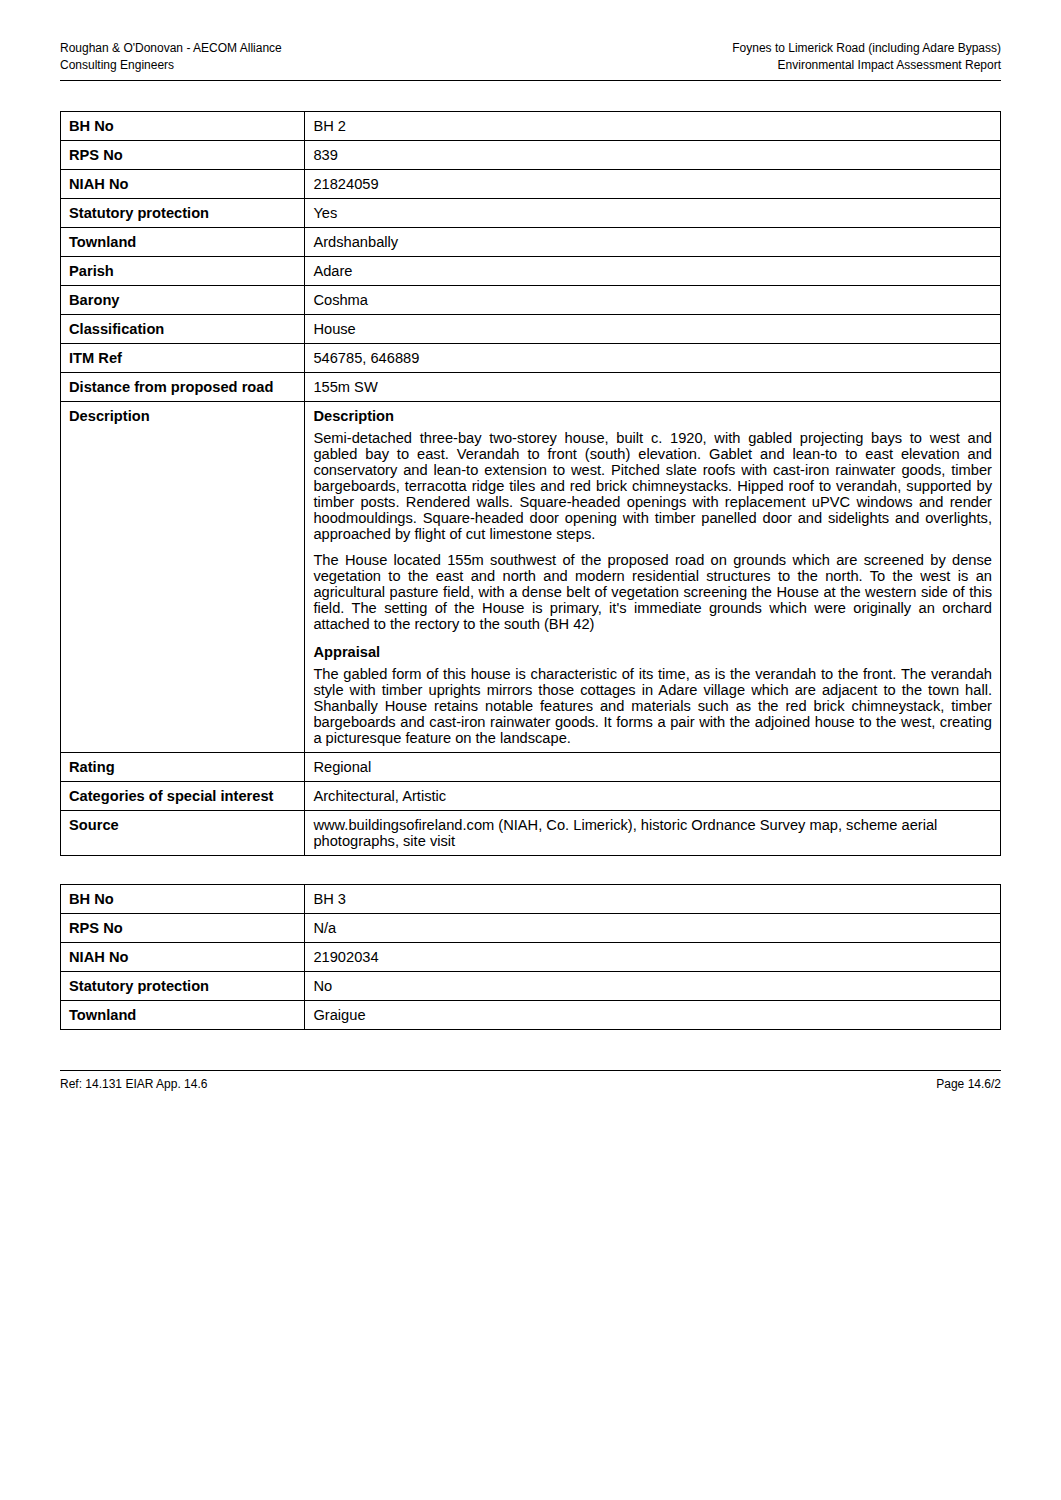Roughan & O'Donovan - AECOM Alliance
Consulting Engineers
Foynes to Limerick Road (including Adare Bypass)
Environmental Impact Assessment Report
| BH No | BH 2 |
| RPS No | 839 |
| NIAH No | 21824059 |
| Statutory protection | Yes |
| Townland | Ardshanbally |
| Parish | Adare |
| Barony | Coshma |
| Classification | House |
| ITM Ref | 546785, 646889 |
| Distance from proposed road | 155m SW |
| Description | Description Semi-detached three-bay two-storey house, built c. 1920, with gabled projecting bays to west and gabled bay to east. Verandah to front (south) elevation. Gablet and lean-to to east elevation and conservatory and lean-to extension to west. Pitched slate roofs with cast-iron rainwater goods, timber bargeboards, terracotta ridge tiles and red brick chimneystacks. Hipped roof to verandah, supported by timber posts. Rendered walls. Square-headed openings with replacement uPVC windows and render hoodmouldings. Square-headed door opening with timber panelled door and sidelights and overlights, approached by flight of cut limestone steps. The House located 155m southwest of the proposed road on grounds which are screened by dense vegetation to the east and north and modern residential structures to the north. To the west is an agricultural pasture field, with a dense belt of vegetation screening the House at the western side of this field. The setting of the House is primary, it's immediate grounds which were originally an orchard attached to the rectory to the south (BH 42) Appraisal The gabled form of this house is characteristic of its time, as is the verandah to the front. The verandah style with timber uprights mirrors those cottages in Adare village which are adjacent to the town hall. Shanbally House retains notable features and materials such as the red brick chimneystack, timber bargeboards and cast-iron rainwater goods. It forms a pair with the adjoined house to the west, creating a picturesque feature on the landscape. |
| Rating | Regional |
| Categories of special interest | Architectural, Artistic |
| Source | www.buildingsofireland.com (NIAH, Co. Limerick), historic Ordnance Survey map, scheme aerial photographs, site visit |
| BH No | BH 3 |
| RPS No | N/a |
| NIAH No | 21902034 |
| Statutory protection | No |
| Townland | Graigue |
Ref: 14.131 EIAR App. 14.6
Page 14.6/2